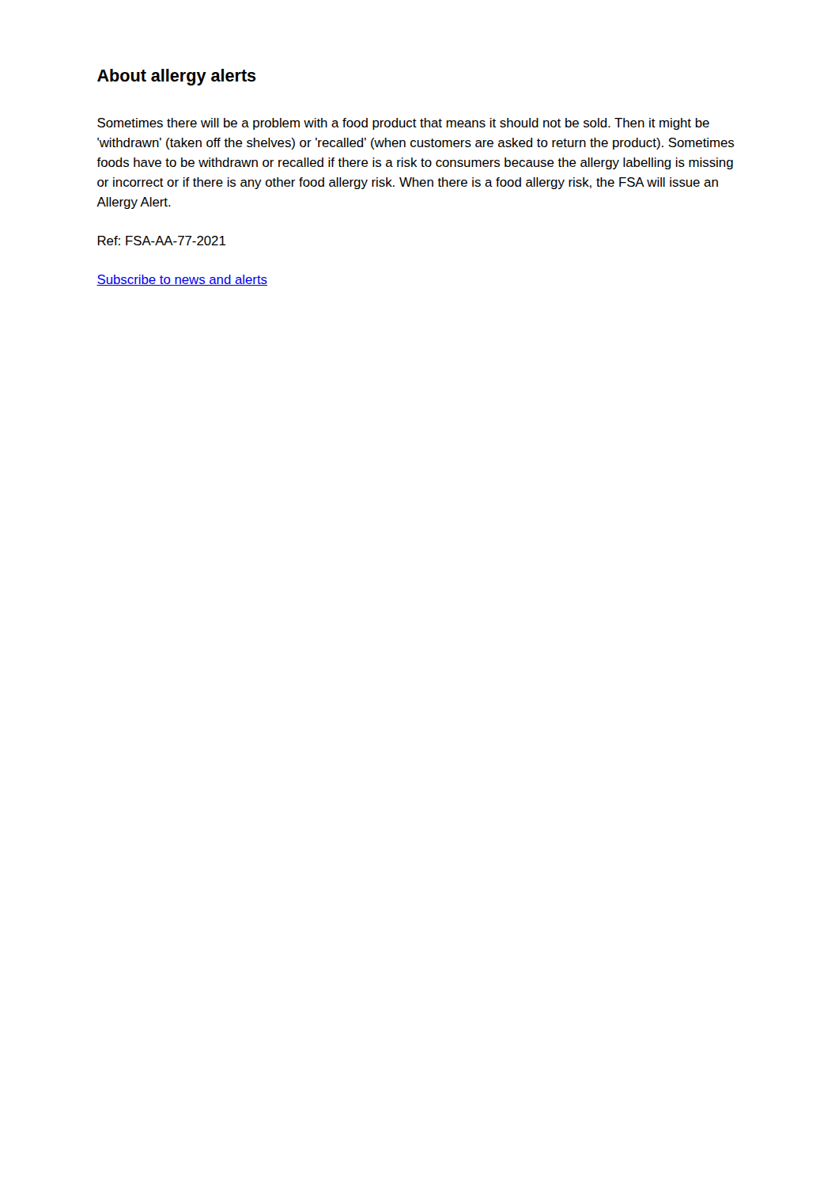About allergy alerts
Sometimes there will be a problem with a food product that means it should not be sold. Then it might be 'withdrawn' (taken off the shelves) or 'recalled' (when customers are asked to return the product). Sometimes foods have to be withdrawn or recalled if there is a risk to consumers because the allergy labelling is missing or incorrect or if there is any other food allergy risk. When there is a food allergy risk, the FSA will issue an Allergy Alert.
Ref: FSA-AA-77-2021
Subscribe to news and alerts